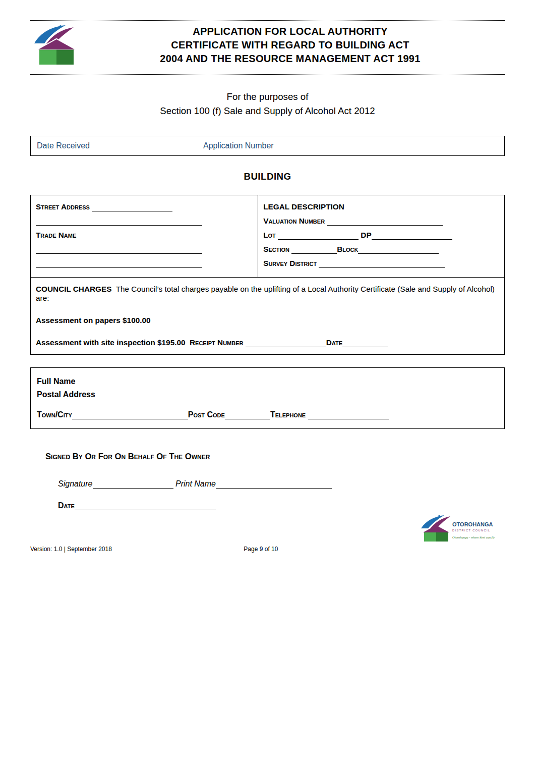APPLICATION FOR LOCAL AUTHORITY
CERTIFICATE WITH REGARD TO BUILDING ACT
2004 AND THE RESOURCE MANAGEMENT ACT 1991
For the purposes of
Section 100 (f) Sale and Supply of Alcohol Act 2012
Date Received Application Number
BUILDING
| Street Address Trade Name | LEGAL DESCRIPTION Valuation Number Lot DP Section Block Survey District |
| COUNCIL CHARGES The Council’s total charges payable on the uplifting of a Local Authority Certificate (Sale and Supply of Alcohol) are: Assessment on papers $100.00 Assessment with site inspection $195.00 Receipt Number Date |
Full Name
Postal Address
Town/City Post Code Telephone
Signed By Or For On Behalf Of The Owner
Signature Print Name
Date
Version: 1.0 | September 2018 Page 9 of 10
OTOROHANGA DISTRICT COUNCIL Otorohanga - where kiwi can fly